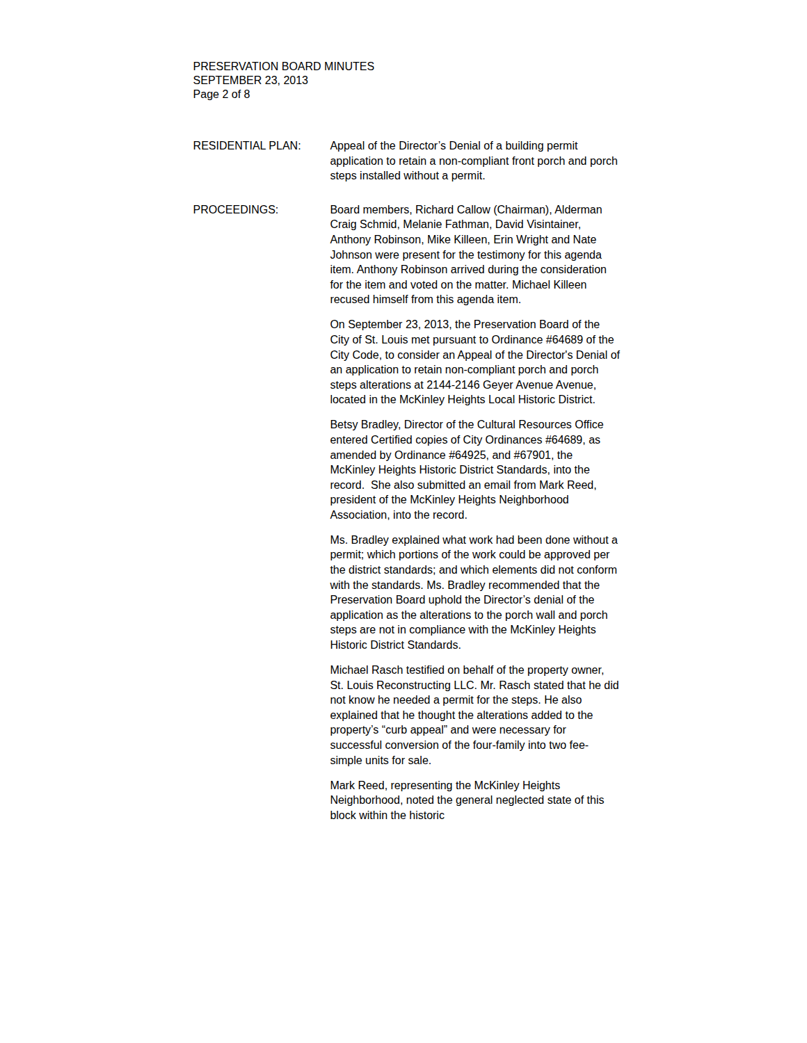PRESERVATION BOARD MINUTES
SEPTEMBER 23, 2013
Page 2 of 8
| RESIDENTIAL PLAN: | Appeal of the Director’s Denial of a building permit application to retain a non-compliant front porch and porch steps installed without a permit. |
| PROCEEDINGS: | Board members, Richard Callow (Chairman), Alderman Craig Schmid, Melanie Fathman, David Visintainer, Anthony Robinson, Mike Killeen, Erin Wright and Nate Johnson were present for the testimony for this agenda item. Anthony Robinson arrived during the consideration for the item and voted on the matter. Michael Killeen recused himself from this agenda item. On September 23, 2013, the Preservation Board of the City of St. Louis met pursuant to Ordinance #64689 of the City Code, to consider an Appeal of the Director's Denial of an application to retain non-compliant porch and porch steps alterations at 2144-2146 Geyer Avenue Avenue, located in the McKinley Heights Local Historic District. Betsy Bradley, Director of the Cultural Resources Office entered Certified copies of City Ordinances #64689, as amended by Ordinance #64925, and #67901, the McKinley Heights Historic District Standards, into the record. She also submitted an email from Mark Reed, president of the McKinley Heights Neighborhood Association, into the record. Ms. Bradley explained what work had been done without a permit; which portions of the work could be approved per the district standards; and which elements did not conform with the standards. Ms. Bradley recommended that the Preservation Board uphold the Director’s denial of the application as the alterations to the porch wall and porch steps are not in compliance with the McKinley Heights Historic District Standards. Michael Rasch testified on behalf of the property owner, St. Louis Reconstructing LLC. Mr. Rasch stated that he did not know he needed a permit for the steps. He also explained that he thought the alterations added to the property’s “curb appeal” and were necessary for successful conversion of the four-family into two fee-simple units for sale. Mark Reed, representing the McKinley Heights Neighborhood, noted the general neglected state of this block within the historic |